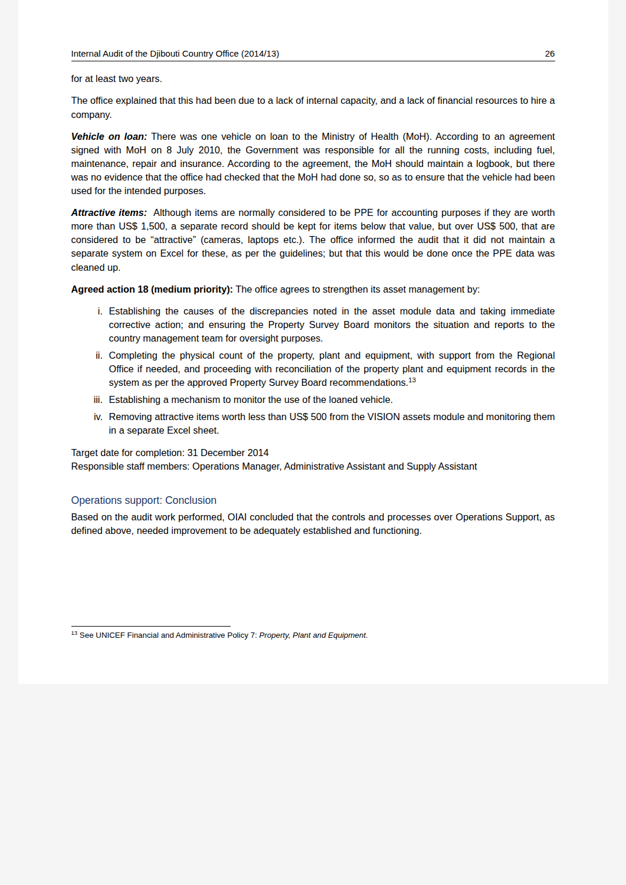Internal Audit of the Djibouti Country Office (2014/13) 26
for at least two years.
The office explained that this had been due to a lack of internal capacity, and a lack of financial resources to hire a company.
Vehicle on loan: There was one vehicle on loan to the Ministry of Health (MoH). According to an agreement signed with MoH on 8 July 2010, the Government was responsible for all the running costs, including fuel, maintenance, repair and insurance. According to the agreement, the MoH should maintain a logbook, but there was no evidence that the office had checked that the MoH had done so, so as to ensure that the vehicle had been used for the intended purposes.
Attractive items: Although items are normally considered to be PPE for accounting purposes if they are worth more than US$ 1,500, a separate record should be kept for items below that value, but over US$ 500, that are considered to be “attractive” (cameras, laptops etc.). The office informed the audit that it did not maintain a separate system on Excel for these, as per the guidelines; but that this would be done once the PPE data was cleaned up.
Agreed action 18 (medium priority): The office agrees to strengthen its asset management by:
Establishing the causes of the discrepancies noted in the asset module data and taking immediate corrective action; and ensuring the Property Survey Board monitors the situation and reports to the country management team for oversight purposes.
Completing the physical count of the property, plant and equipment, with support from the Regional Office if needed, and proceeding with reconciliation of the property plant and equipment records in the system as per the approved Property Survey Board recommendations.13
Establishing a mechanism to monitor the use of the loaned vehicle.
Removing attractive items worth less than US$ 500 from the VISION assets module and monitoring them in a separate Excel sheet.
Target date for completion: 31 December 2014
Responsible staff members: Operations Manager, Administrative Assistant and Supply Assistant
Operations support: Conclusion
Based on the audit work performed, OIAI concluded that the controls and processes over Operations Support, as defined above, needed improvement to be adequately established and functioning.
13 See UNICEF Financial and Administrative Policy 7: Property, Plant and Equipment.